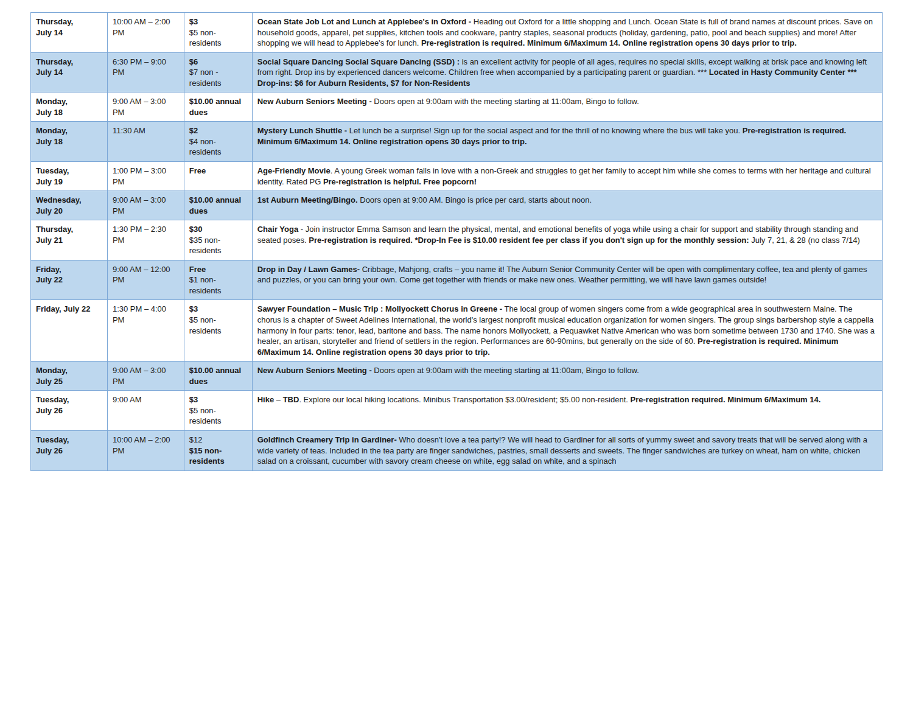| Thursday, July 14 | 10:00 AM – 2:00 PM | $3 $5 non-residents | Ocean State Job Lot and Lunch at Applebee's in Oxford - Heading out Oxford for a little shopping and Lunch. Ocean State is full of brand names at discount prices. Save on household goods, apparel, pet supplies, kitchen tools and cookware, pantry staples, seasonal products (holiday, gardening, patio, pool and beach supplies) and more! After shopping we will head to Applebee's for lunch. Pre-registration is required. Minimum 6/Maximum 14. Online registration opens 30 days prior to trip. |
| Thursday, July 14 | 6:30 PM – 9:00 PM | $6 $7 non -residents | Social Square Dancing Social Square Dancing (SSD) : is an excellent activity for people of all ages, requires no special skills, except walking at brisk pace and knowing left from right. Drop ins by experienced dancers welcome. Children free when accompanied by a participating parent or guardian. *** Located in Hasty Community Center *** Drop-ins: $6 for Auburn Residents, $7 for Non-Residents |
| Monday, July 18 | 9:00 AM – 3:00 PM | $10.00 annual dues | New Auburn Seniors Meeting - Doors open at 9:00am with the meeting starting at 11:00am, Bingo to follow. |
| Monday, July 18 | 11:30 AM | $2 $4 non-residents | Mystery Lunch Shuttle - Let lunch be a surprise! Sign up for the social aspect and for the thrill of no knowing where the bus will take you. Pre-registration is required. Minimum 6/Maximum 14. Online registration opens 30 days prior to trip. |
| Tuesday, July 19 | 1:00 PM – 3:00 PM | Free | Age-Friendly Movie . A young Greek woman falls in love with a non-Greek and struggles to get her family to accept him while she comes to terms with her heritage and cultural identity. Rated PG Pre-registration is helpful. Free popcorn! |
| Wednesday, July 20 | 9:00 AM – 3:00 PM | $10.00 annual dues | 1st Auburn Meeting/Bingo. Doors open at 9:00 AM. Bingo is price per card, starts about noon. |
| Thursday, July 21 | 1:30 PM – 2:30 PM | $30 $35 non-residents | Chair Yoga - Join instructor Emma Samson and learn the physical, mental, and emotional benefits of yoga while using a chair for support and stability through standing and seated poses. Pre-registration is required. *Drop-In Fee is $10.00 resident fee per class if you don't sign up for the monthly session: July 7, 21, & 28 (no class 7/14) |
| Friday, July 22 | 9:00 AM – 12:00 PM | Free $1 non-residents | Drop in Day / Lawn Games- Cribbage, Mahjong, crafts – you name it! The Auburn Senior Community Center will be open with complimentary coffee, tea and plenty of games and puzzles, or you can bring your own. Come get together with friends or make new ones. Weather permitting, we will have lawn games outside! |
| Friday, July 22 | 1:30 PM – 4:00 PM | $3 $5 non-residents | Sawyer Foundation – Music Trip : Mollyockett Chorus in Greene - The local group of women singers come from a wide geographical area in southwestern Maine. The chorus is a chapter of Sweet Adelines International, the world's largest nonprofit musical education organization for women singers. The group sings barbershop style a cappella harmony in four parts: tenor, lead, baritone and bass. The name honors Mollyockett, a Pequawket Native American who was born sometime between 1730 and 1740. She was a healer, an artisan, storyteller and friend of settlers in the region. Performances are 60-90mins, but generally on the side of 60. Pre-registration is required. Minimum 6/Maximum 14. Online registration opens 30 days prior to trip. |
| Monday, July 25 | 9:00 AM – 3:00 PM | $10.00 annual dues | New Auburn Seniors Meeting - Doors open at 9:00am with the meeting starting at 11:00am, Bingo to follow. |
| Tuesday, July 26 | 9:00 AM | $3 $5 non-residents | Hike – TBD . Explore our local hiking locations. Minibus Transportation $3.00/resident; $5.00 non-resident. Pre-registration required. Minimum 6/Maximum 14. |
| Tuesday, July 26 | 10:00 AM – 2:00 PM | $12 $15 non-residents | Goldfinch Creamery Trip in Gardiner- Who doesn't love a tea party!? We will head to Gardiner for all sorts of yummy sweet and savory treats that will be served along with a wide variety of teas. Included in the tea party are finger sandwiches, pastries, small desserts and sweets. The finger sandwiches are turkey on wheat, ham on white, chicken salad on a croissant, cucumber with savory cream cheese on white, egg salad on white, and a spinach |